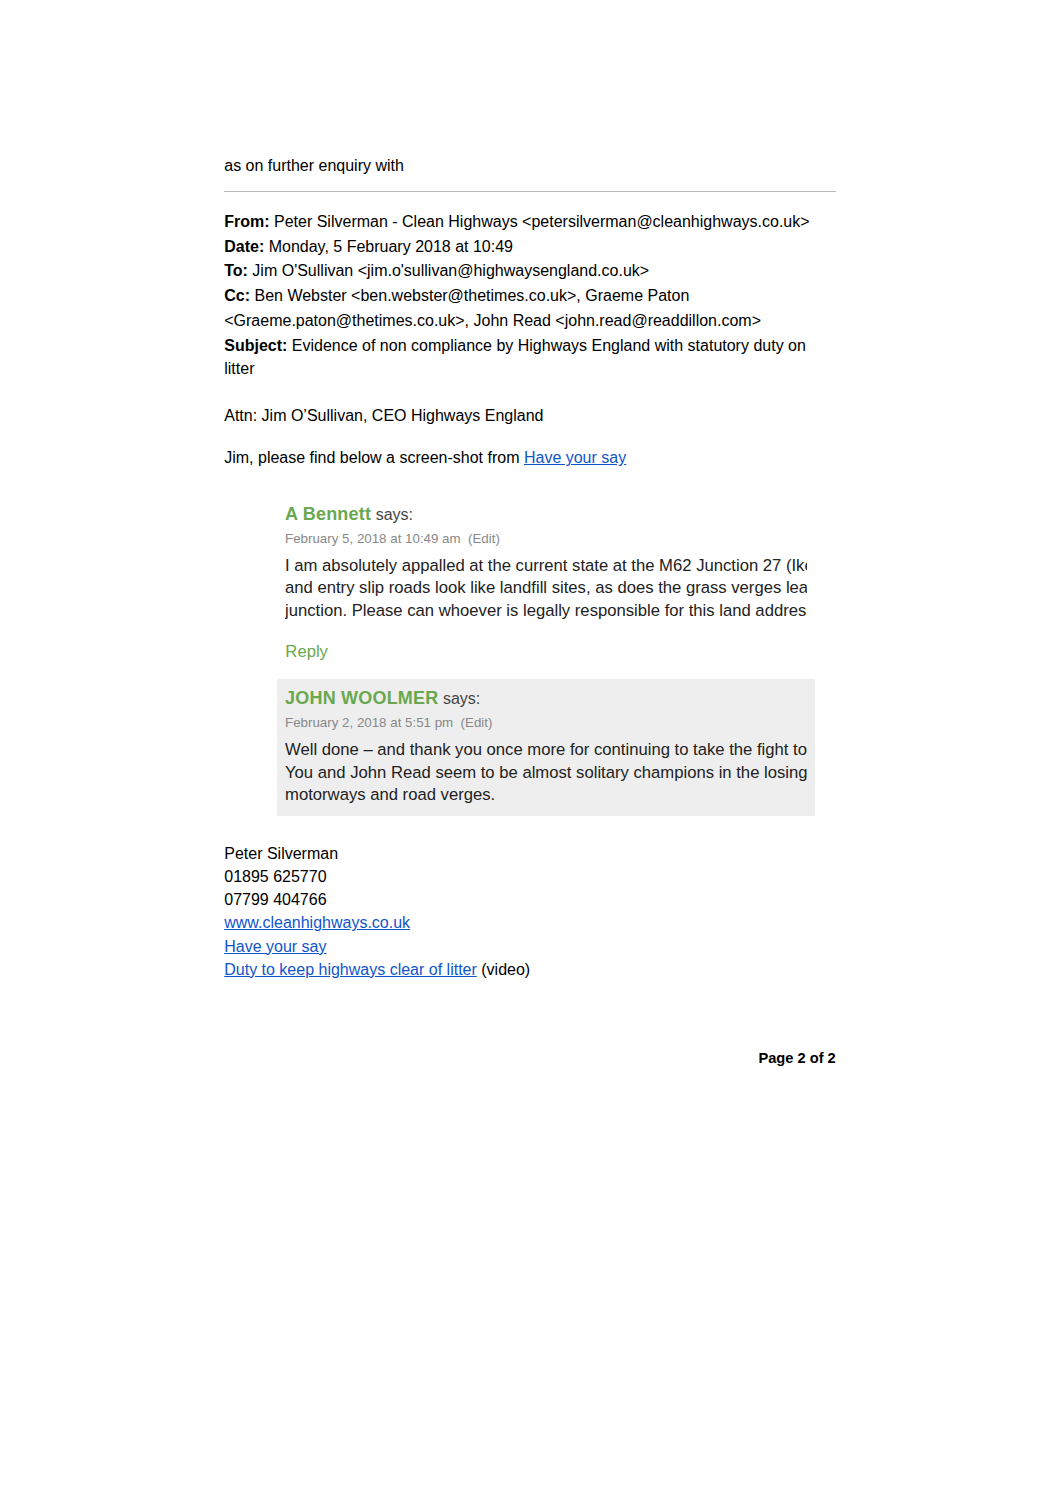as on further enquiry with
From: Peter Silverman - Clean Highways <petersilverman@cleanhighways.co.uk>
Date: Monday, 5 February 2018 at 10:49
To: Jim O'Sullivan <jim.o'sullivan@highwaysengland.co.uk>
Cc: Ben Webster <ben.webster@thetimes.co.uk>, Graeme Paton
<Graeme.paton@thetimes.co.uk>, John Read <john.read@readdillon.com>
Subject: Evidence of non compliance by Highways England with statutory duty on litter
Attn: Jim O’Sullivan, CEO Highways England
Jim, please find below a screen-shot from Have your say
A Bennett says:
February 5, 2018 at 10:49 am (Edit)
I am absolutely appalled at the current state at the M62 Junction 27 (Ikea Leeds.) All of the e and entry slip roads look like landfill sites, as does the grass verges leading onto and off the junction. Please can whoever is legally responsible for this land address the matter urgently.
Reply
JOHN WOOLMER says:
February 2, 2018 at 5:51 pm (Edit)
Well done – and thank you once more for continuing to take the fight to a cringe-worthy HE. You and John Read seem to be almost solitary champions in the losing fight against filthy motorways and road verges.
Peter Silverman
01895 625770
07799 404766
www.cleanhighways.co.uk
Have your say
Duty to keep highways clear of litter (video)
Page 2 of 2